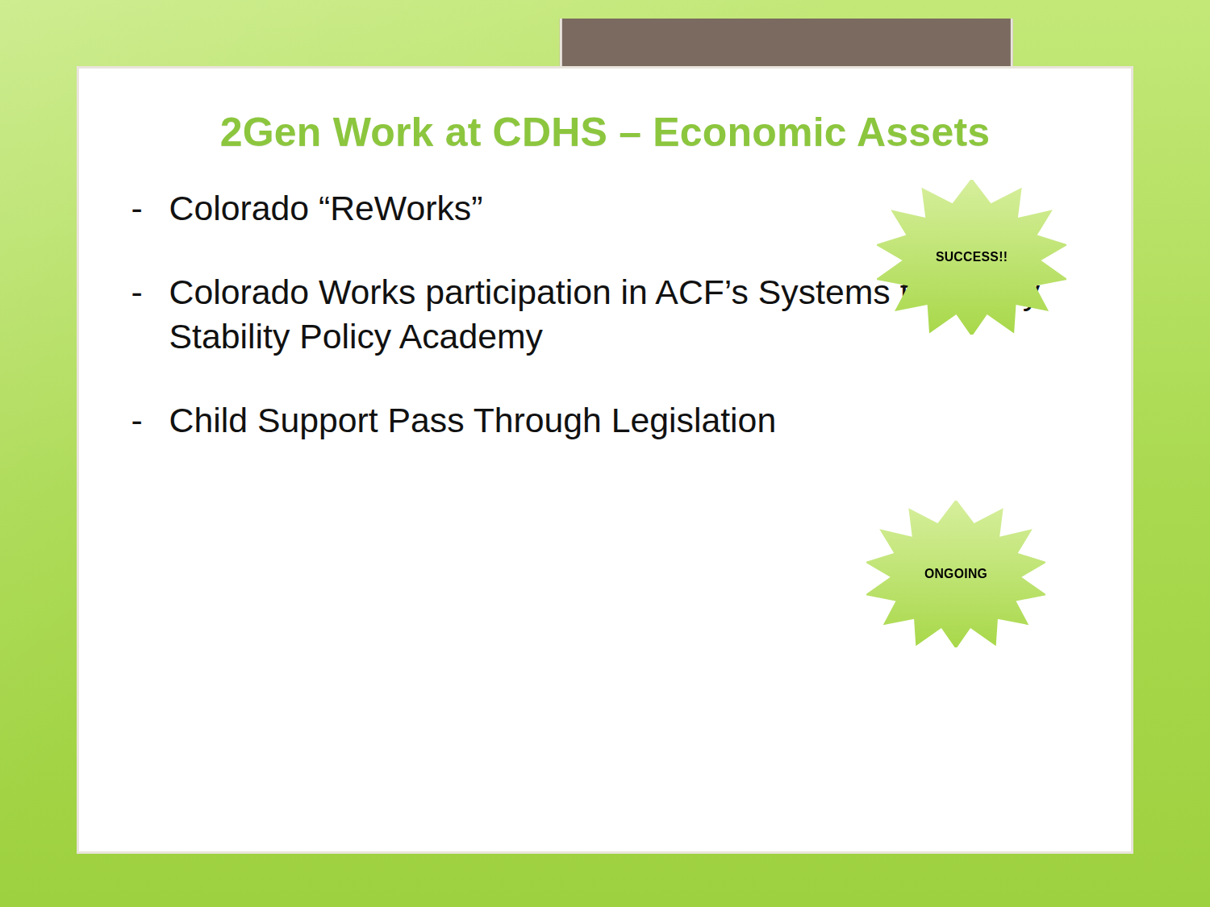2Gen Work at CDHS – Economic Assets
Colorado “ReWorks”
Colorado Works participation in ACF’s Systems to Family Stability Policy Academy
Child Support Pass Through Legislation
SUCCESS!!
ONGOING